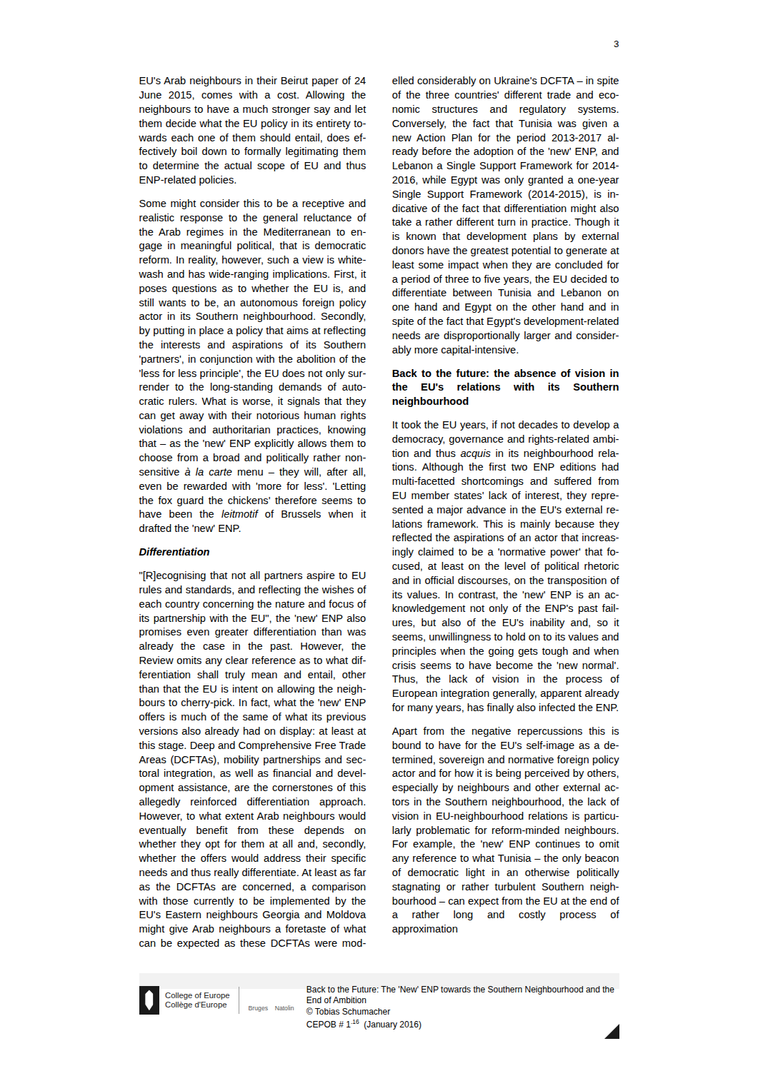3
EU's Arab neighbours in their Beirut paper of 24 June 2015, comes with a cost. Allowing the neighbours to have a much stronger say and let them decide what the EU policy in its entirety towards each one of them should entail, does effectively boil down to formally legitimating them to determine the actual scope of EU and thus ENP-related policies.
Some might consider this to be a receptive and realistic response to the general reluctance of the Arab regimes in the Mediterranean to engage in meaningful political, that is democratic reform. In reality, however, such a view is whitewash and has wide-ranging implications. First, it poses questions as to whether the EU is, and still wants to be, an autonomous foreign policy actor in its Southern neighbourhood. Secondly, by putting in place a policy that aims at reflecting the interests and aspirations of its Southern 'partners', in conjunction with the abolition of the 'less for less principle', the EU does not only surrender to the long-standing demands of autocratic rulers. What is worse, it signals that they can get away with their notorious human rights violations and authoritarian practices, knowing that – as the 'new' ENP explicitly allows them to choose from a broad and politically rather non-sensitive à la carte menu – they will, after all, even be rewarded with 'more for less'. 'Letting the fox guard the chickens' therefore seems to have been the leitmotif of Brussels when it drafted the 'new' ENP.
Differentiation
"[R]ecognising that not all partners aspire to EU rules and standards, and reflecting the wishes of each country concerning the nature and focus of its partnership with the EU", the 'new' ENP also promises even greater differentiation than was already the case in the past. However, the Review omits any clear reference as to what differentiation shall truly mean and entail, other than that the EU is intent on allowing the neighbours to cherry-pick. In fact, what the 'new' ENP offers is much of the same of what its previous versions also already had on display: at least at this stage. Deep and Comprehensive Free Trade Areas (DCFTAs), mobility partnerships and sectoral integration, as well as financial and development assistance, are the cornerstones of this allegedly reinforced differentiation approach. However, to what extent Arab neighbours would eventually benefit from these depends on whether they opt for them at all and, secondly, whether the offers would address their specific needs and thus really differentiate. At least as far as the DCFTAs are concerned, a comparison with those currently to be implemented by the EU's Eastern neighbours Georgia and Moldova might give Arab neighbours a foretaste of what can be expected as these DCFTAs were modelled considerably on Ukraine's DCFTA – in spite of the three countries' different trade and economic structures and regulatory systems. Conversely, the fact that Tunisia was given a new Action Plan for the period 2013-2017 already before the adoption of the 'new' ENP, and Lebanon a Single Support Framework for 2014-2016, while Egypt was only granted a one-year Single Support Framework (2014-2015), is indicative of the fact that differentiation might also take a rather different turn in practice. Though it is known that development plans by external donors have the greatest potential to generate at least some impact when they are concluded for a period of three to five years, the EU decided to differentiate between Tunisia and Lebanon on one hand and Egypt on the other hand and in spite of the fact that Egypt's development-related needs are disproportionally larger and considerably more capital-intensive.
Back to the future: the absence of vision in the EU's relations with its Southern neighbourhood
It took the EU years, if not decades to develop a democracy, governance and rights-related ambition and thus acquis in its neighbourhood relations. Although the first two ENP editions had multi-facetted shortcomings and suffered from EU member states' lack of interest, they represented a major advance in the EU's external relations framework. This is mainly because they reflected the aspirations of an actor that increasingly claimed to be a 'normative power' that focused, at least on the level of political rhetoric and in official discourses, on the transposition of its values. In contrast, the 'new' ENP is an acknowledgement not only of the ENP's past failures, but also of the EU's inability and, so it seems, unwillingness to hold on to its values and principles when the going gets tough and when crisis seems to have become the 'new normal'. Thus, the lack of vision in the process of European integration generally, apparent already for many years, has finally also infected the ENP.
Apart from the negative repercussions this is bound to have for the EU's self-image as a determined, sovereign and normative foreign policy actor and for how it is being perceived by others, especially by neighbours and other external actors in the Southern neighbourhood, the lack of vision in EU-neighbourhood relations is particularly problematic for reform-minded neighbours. For example, the 'new' ENP continues to omit any reference to what Tunisia – the only beacon of democratic light in an otherwise politically stagnating or rather turbulent Southern neighbourhood – can expect from the EU at the end of a rather long and costly process of approximation
College of Europe Collège d'Europe
Bruges Natolin
Back to the Future: The 'New' ENP towards the Southern Neighbourhood and the End of Ambition © Tobias Schumacher CEPOB # 1.16 (January 2016)